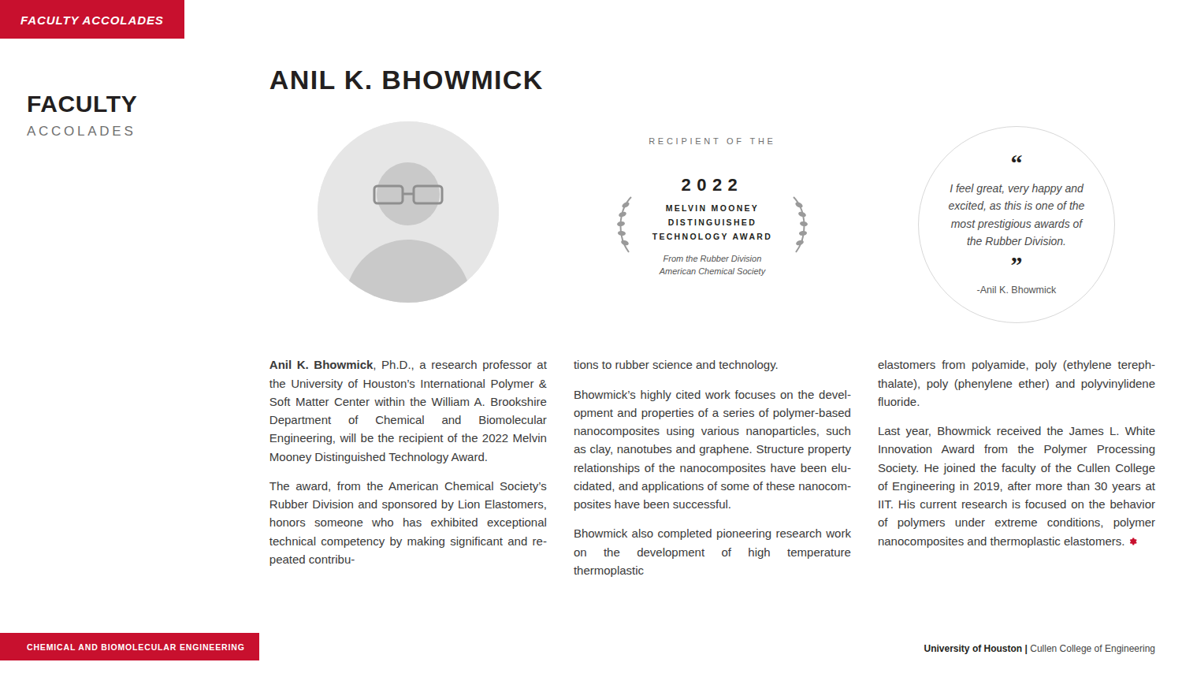Faculty Accolades
FACULTY
Accolades
Anil K. Bhowmick
Recipient of the
2022
Melvin Mooney
Distinguished
Technology Award
From the Rubber Division
American Chemical Society
“
I feel great, very happy and excited, as this is one of the most prestigious awards of the Rubber Division.
” -Anil K. Bhowmick
Anil K. Bhowmick, Ph.D., a research professor at the University of Houston’s International Polymer & Soft Matter Center within the William A. Brookshire Department of Chemical and Biomolecular Engineering, will be the recipient of the 2022 Melvin Mooney Distinguished Technology Award.
The award, from the American Chemical Society’s Rubber Division and sponsored by Lion Elastomers, honors someone who has exhibited exceptional technical competency by making significant and repeated contribu-
tions to rubber science and technology.
Bhowmick’s highly cited work focuses on the development and properties of a series of polymer-based nanocomposites using various nanoparticles, such as clay, nanotubes and graphene. Structure property relationships of the nanocomposites have been elucidated, and applications of some of these nanocomposites have been successful.
Bhowmick also completed pioneering research work on the development of high temperature thermoplastic
elastomers from polyamide, poly (ethylene terephthalate), poly (phenylene ether) and polyvinylidene fluoride.
Last year, Bhowmick received the James L. White Innovation Award from the Polymer Processing Society. He joined the faculty of the Cullen College of Engineering in 2019, after more than 30 years at IIT. His current research is focused on the behavior of polymers under extreme conditions, polymer nanocomposites and thermoplastic elastomers.
Chemical and Biomolecular Engineering
University of Houston | Cullen College of Engineering